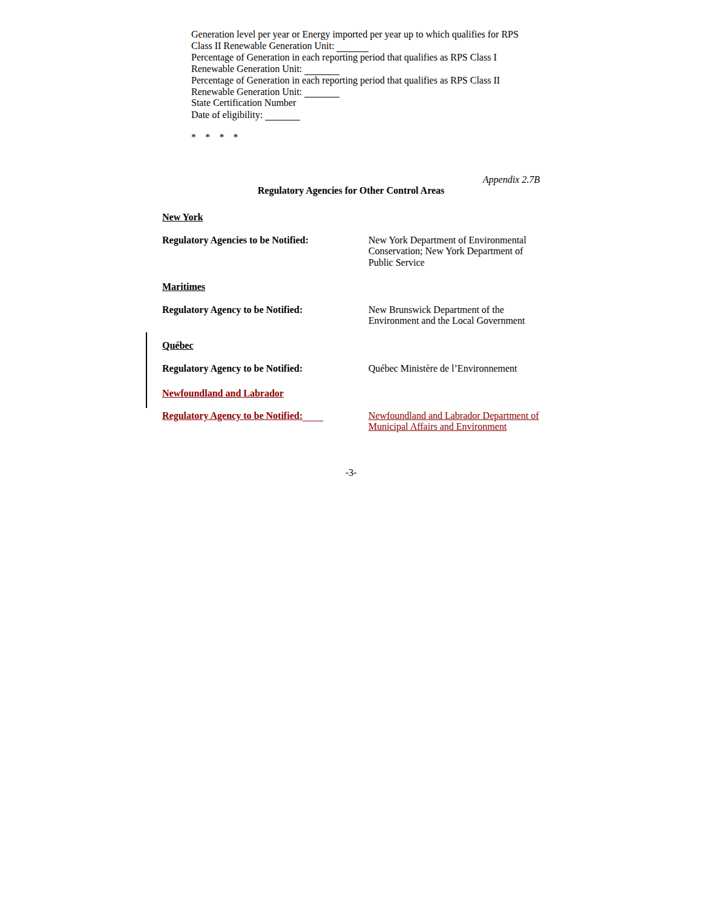Generation level per year or Energy imported per year up to which qualifies for RPS
Class II Renewable Generation Unit:
Percentage of Generation in each reporting period that qualifies as RPS Class I
Renewable Generation Unit:
Percentage of Generation in each reporting period that qualifies as RPS Class II
Renewable Generation Unit:
State Certification Number
Date of eligibility:
* * * *
Appendix 2.7B
Regulatory Agencies for Other Control Areas
New York
| Regulatory Agencies to be Notified: | New York Department of Environmental Conservation; New York Department of Public Service |
Maritimes
| Regulatory Agency to be Notified: | New Brunswick Department of the Environment and the Local Government |
Québec
| Regulatory Agency to be Notified: | Québec Ministère de l’Environnement |
Newfoundland and Labrador
| Regulatory Agency to be Notified: | Newfoundland and Labrador Department of Municipal Affairs and Environment |
-3-